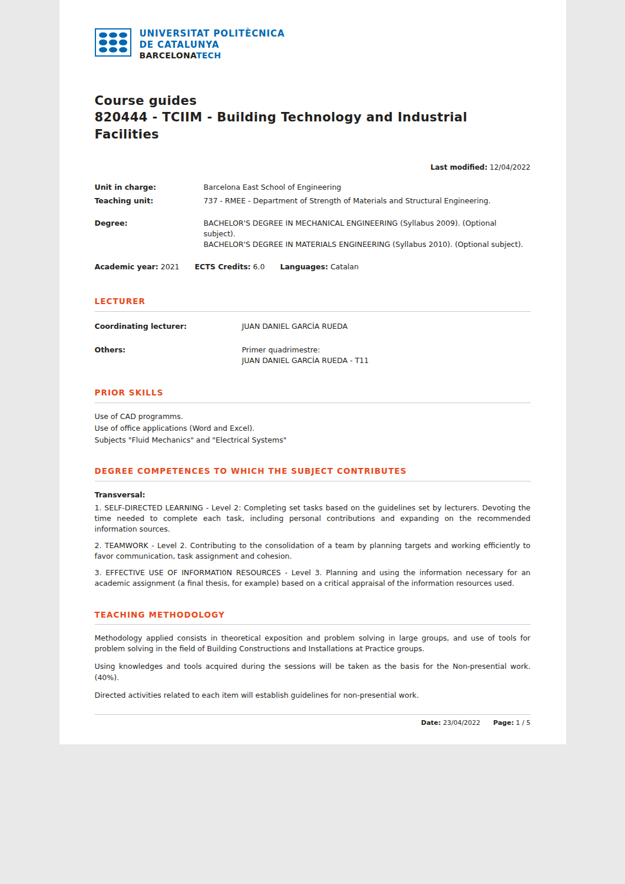UNIVERSITAT POLITÈCNICA
DE CATALUNYA
BARCELONATECH
Course guides820444 - TCIIM - Building Technology and Industrial Facilities
Last modified: 12/04/2022
| Unit in charge: | Barcelona East School of Engineering |
| Teaching unit: | 737 - RMEE - Department of Strength of Materials and Structural Engineering. |
| Degree: | BACHELOR'S DEGREE IN MECHANICAL ENGINEERING (Syllabus 2009). (Optional subject). BACHELOR'S DEGREE IN MATERIALS ENGINEERING (Syllabus 2010). (Optional subject). |
Academic year: 2021 ECTS Credits: 6.0 Languages: Catalan
Lecturer
| Coordinating lecturer: | JUAN DANIEL GARCÍA RUEDA |
| Others: | Primer quadrimestre: JUAN DANIEL GARCÍA RUEDA - T11 |
Prior skills
Use of CAD programms.
Use of office applications (Word and Excel).
Subjects "Fluid Mechanics" and "Electrical Systems"
Degree competences to which the subject contributes
Transversal:
1. SELF-DIRECTED LEARNING - Level 2: Completing set tasks based on the guidelines set by lecturers. Devoting the time needed to complete each task, including personal contributions and expanding on the recommended information sources.
2. TEAMWORK - Level 2. Contributing to the consolidation of a team by planning targets and working efficiently to favor communication, task assignment and cohesion.
3. EFFECTIVE USE OF INFORMATI0N RESOURCES - Level 3. Planning and using the information necessary for an academic assignment (a final thesis, for example) based on a critical appraisal of the information resources used.
Teaching methodology
Methodology applied consists in theoretical exposition and problem solving in large groups, and use of tools for problem solving in the field of Building Constructions and Installations at Practice groups.
Using knowledges and tools acquired during the sessions will be taken as the basis for the Non-presential work. (40%).
Directed activities related to each item will establish guidelines for non-presential work.
Date: 23/04/2022 Page: 1 / 5